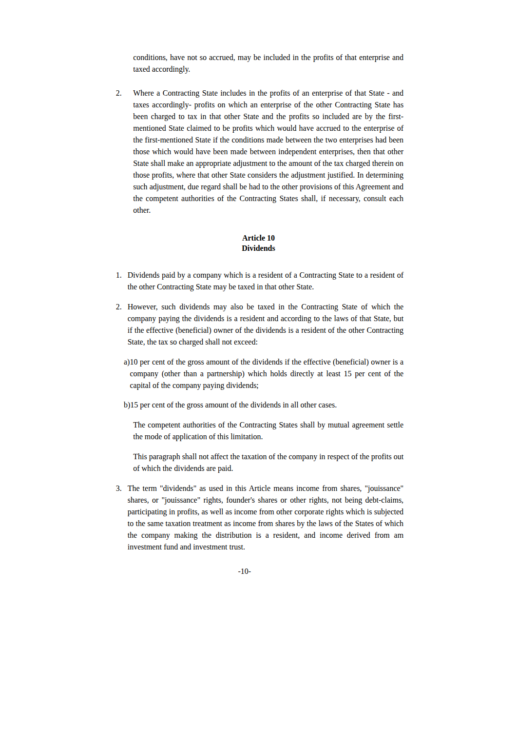conditions, have not so accrued, may be included in the profits of that enterprise and taxed accordingly.
2.
Where a Contracting State includes in the profits of an enterprise of that State - and taxes accordingly- profits on which an enterprise of the other Contracting State has been charged to tax in that other State and the profits so included are by the first-mentioned State claimed to be profits which would have accrued to the enterprise of the first-mentioned State if the conditions made between the two enterprises had been those which would have been made between independent enterprises, then that other State shall make an appropriate adjustment to the amount of the tax charged therein on those profits, where that other State considers the adjustment justified. In determining such adjustment, due regard shall be had to the other provisions of this Agreement and the competent authorities of the Contracting States shall, if necessary, consult each other.
Article 10 Dividends
1.
Dividends paid by a company which is a resident of a Contracting State to a resident of the other Contracting State may be taxed in that other State.
2.
However, such dividends may also be taxed in the Contracting State of which the company paying the dividends is a resident and according to the laws of that State, but if the effective (beneficial) owner of the dividends is a resident of the other Contracting State, the tax so charged shall not exceed:
a)
10 per cent of the gross amount of the dividends if the effective (beneficial) owner is a company (other than a partnership) which holds directly at least 15 per cent of the capital of the company paying dividends;
b)
15 per cent of the gross amount of the dividends in all other cases.
The competent authorities of the Contracting States shall by mutual agreement settle the mode of application of this limitation.
This paragraph shall not affect the taxation of the company in respect of the profits out of which the dividends are paid.
3.
The term "dividends" as used in this Article means income from shares, "jouissance" shares, or "jouissance" rights, founder's shares or other rights, not being debt-claims, participating in profits, as well as income from other corporate rights which is subjected to the same taxation treatment as income from shares by the laws of the States of which the company making the distribution is a resident, and income derived from am investment fund and investment trust.
-10-